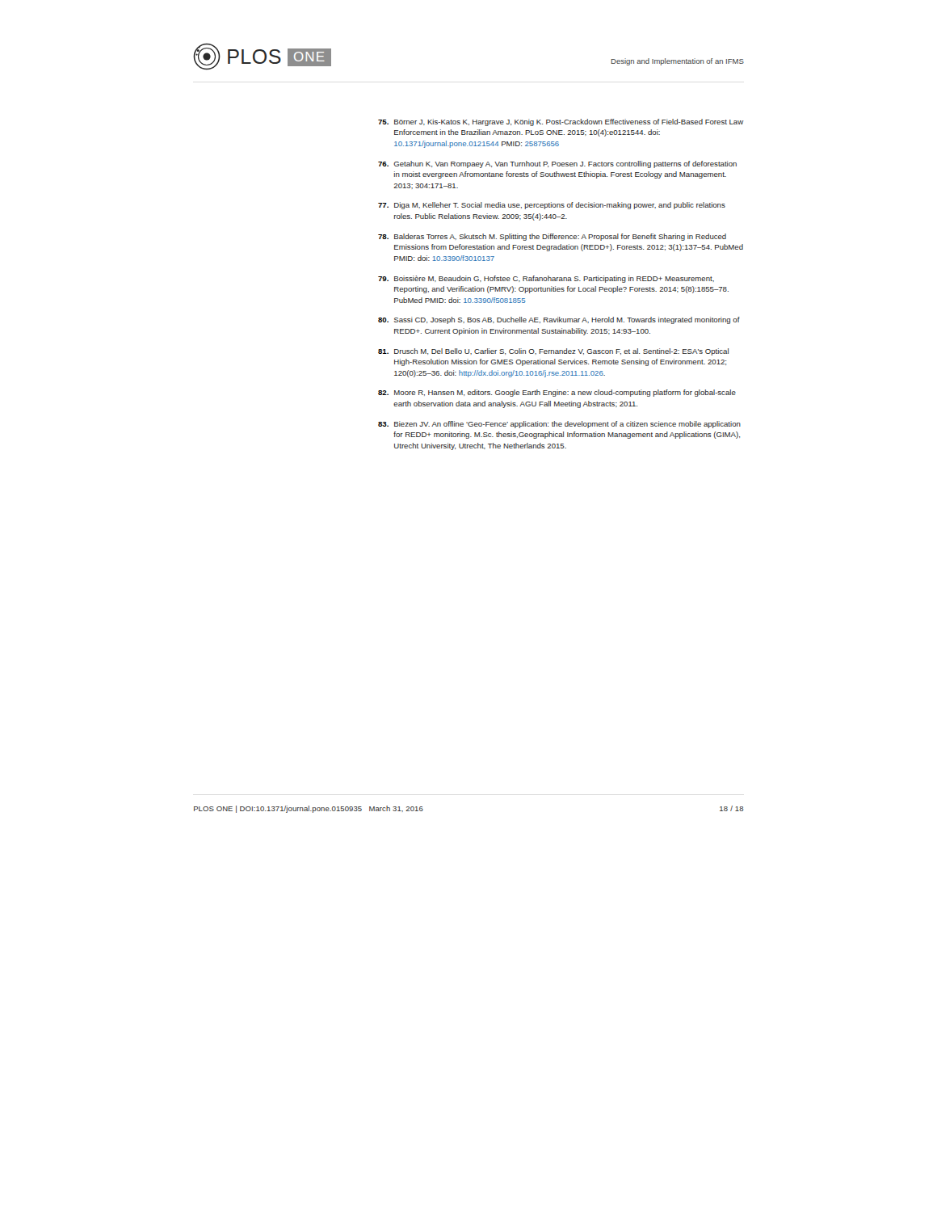PLOS ONE
Design and Implementation of an IFMS
75. Börner J, Kis-Katos K, Hargrave J, König K. Post-Crackdown Effectiveness of Field-Based Forest Law Enforcement in the Brazilian Amazon. PLoS ONE. 2015; 10(4):e0121544. doi: 10.1371/journal.pone.0121544 PMID: 25875656
76. Getahun K, Van Rompaey A, Van Turnhout P, Poesen J. Factors controlling patterns of deforestation in moist evergreen Afromontane forests of Southwest Ethiopia. Forest Ecology and Management. 2013; 304:171–81.
77. Diga M, Kelleher T. Social media use, perceptions of decision-making power, and public relations roles. Public Relations Review. 2009; 35(4):440–2.
78. Balderas Torres A, Skutsch M. Splitting the Difference: A Proposal for Benefit Sharing in Reduced Emissions from Deforestation and Forest Degradation (REDD+). Forests. 2012; 3(1):137–54. PubMed PMID: doi: 10.3390/f3010137
79. Boissière M, Beaudoin G, Hofstee C, Rafanoharana S. Participating in REDD+ Measurement, Reporting, and Verification (PMRV): Opportunities for Local People? Forests. 2014; 5(8):1855–78. PubMed PMID: doi: 10.3390/f5081855
80. Sassi CD, Joseph S, Bos AB, Duchelle AE, Ravikumar A, Herold M. Towards integrated monitoring of REDD+. Current Opinion in Environmental Sustainability. 2015; 14:93–100.
81. Drusch M, Del Bello U, Carlier S, Colin O, Fernandez V, Gascon F, et al. Sentinel-2: ESA's Optical High-Resolution Mission for GMES Operational Services. Remote Sensing of Environment. 2012; 120(0):25–36. doi: http://dx.doi.org/10.1016/j.rse.2011.11.026.
82. Moore R, Hansen M, editors. Google Earth Engine: a new cloud-computing platform for global-scale earth observation data and analysis. AGU Fall Meeting Abstracts; 2011.
83. Biezen JV. An offline ‘Geo-Fence’ application: the development of a citizen science mobile application for REDD+ monitoring. M.Sc. thesis,Geographical Information Management and Applications (GIMA), Utrecht University, Utrecht, The Netherlands 2015.
PLOS ONE | DOI:10.1371/journal.pone.0150935 March 31, 2016
18 / 18